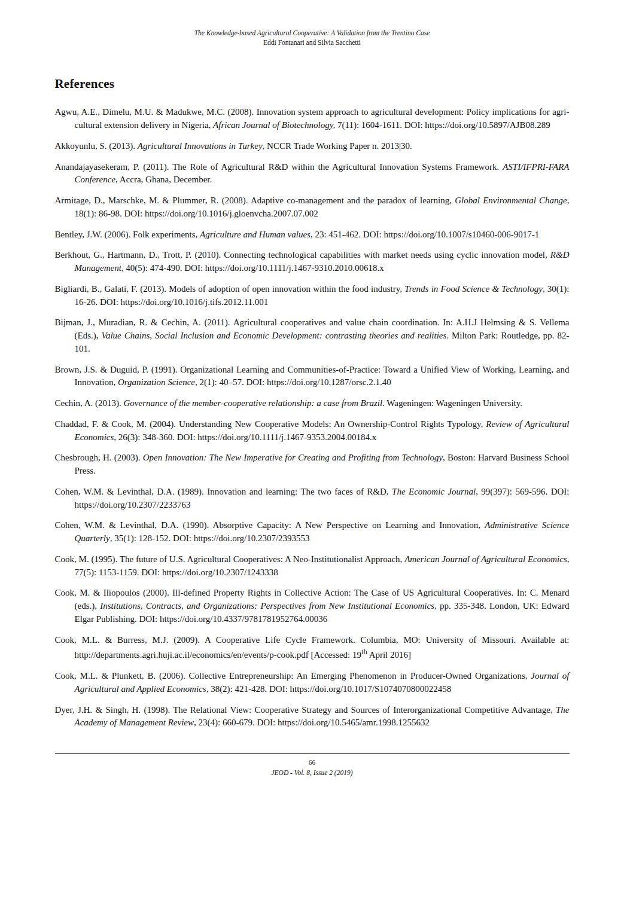The Knowledge-based Agricultural Cooperative: A Validation from the Trentino Case
Eddi Fontanari and Silvia Sacchetti
References
Agwu, A.E., Dimelu, M.U. & Madukwe, M.C. (2008). Innovation system approach to agricultural development: Policy implications for agricultural extension delivery in Nigeria, African Journal of Biotechnology, 7(11): 1604-1611. DOI: https://doi.org/10.5897/AJB08.289
Akkoyunlu, S. (2013). Agricultural Innovations in Turkey, NCCR Trade Working Paper n. 2013|30.
Anandajayasekeram, P. (2011). The Role of Agricultural R&D within the Agricultural Innovation Systems Framework. ASTI/IFPRI-FARA Conference, Accra, Ghana, December.
Armitage, D., Marschke, M. & Plummer, R. (2008). Adaptive co-management and the paradox of learning, Global Environmental Change, 18(1): 86-98. DOI: https://doi.org/10.1016/j.gloenvcha.2007.07.002
Bentley, J.W. (2006). Folk experiments, Agriculture and Human values, 23: 451-462. DOI: https://doi.org/10.1007/s10460-006-9017-1
Berkhout, G., Hartmann, D., Trott, P. (2010). Connecting technological capabilities with market needs using cyclic innovation model, R&D Management, 40(5): 474-490. DOI: https://doi.org/10.1111/j.1467-9310.2010.00618.x
Bigliardi, B., Galati, F. (2013). Models of adoption of open innovation within the food industry, Trends in Food Science & Technology, 30(1): 16-26. DOI: https://doi.org/10.1016/j.tifs.2012.11.001
Bijman, J., Muradian, R. & Cechin, A. (2011). Agricultural cooperatives and value chain coordination. In: A.H.J Helmsing & S. Vellema (Eds.), Value Chains, Social Inclusion and Economic Development: contrasting theories and realities. Milton Park: Routledge, pp. 82-101.
Brown, J.S. & Duguid, P. (1991). Organizational Learning and Communities-of-Practice: Toward a Unified View of Working, Learning, and Innovation, Organization Science, 2(1): 40–57. DOI: https://doi.org/10.1287/orsc.2.1.40
Cechin, A. (2013). Governance of the member-cooperative relationship: a case from Brazil. Wageningen: Wageningen University.
Chaddad, F. & Cook, M. (2004). Understanding New Cooperative Models: An Ownership-Control Rights Typology, Review of Agricultural Economics, 26(3): 348-360. DOI: https://doi.org/10.1111/j.1467-9353.2004.00184.x
Chesbrough, H. (2003). Open Innovation: The New Imperative for Creating and Profiting from Technology, Boston: Harvard Business School Press.
Cohen, W.M. & Levinthal, D.A. (1989). Innovation and learning: The two faces of R&D, The Economic Journal, 99(397): 569-596. DOI: https://doi.org/10.2307/2233763
Cohen, W.M. & Levinthal, D.A. (1990). Absorptive Capacity: A New Perspective on Learning and Innovation, Administrative Science Quarterly, 35(1): 128-152. DOI: https://doi.org/10.2307/2393553
Cook, M. (1995). The future of U.S. Agricultural Cooperatives: A Neo-Institutionalist Approach, American Journal of Agricultural Economics, 77(5): 1153-1159. DOI: https://doi.org/10.2307/1243338
Cook, M. & Iliopoulos (2000). Ill-defined Property Rights in Collective Action: The Case of US Agricultural Cooperatives. In: C. Menard (eds.), Institutions, Contracts, and Organizations: Perspectives from New Institutional Economics, pp. 335-348. London, UK: Edward Elgar Publishing. DOI: https://doi.org/10.4337/9781781952764.00036
Cook, M.L. & Burress, M.J. (2009). A Cooperative Life Cycle Framework. Columbia, MO: University of Missouri. Available at: http://departments.agri.huji.ac.il/economics/en/events/p-cook.pdf [Accessed: 19th April 2016]
Cook, M.L. & Plunkett, B. (2006). Collective Entrepreneurship: An Emerging Phenomenon in Producer-Owned Organizations, Journal of Agricultural and Applied Economics, 38(2): 421-428. DOI: https://doi.org/10.1017/S1074070800022458
Dyer, J.H. & Singh, H. (1998). The Relational View: Cooperative Strategy and Sources of Interorganizational Competitive Advantage, The Academy of Management Review, 23(4): 660-679. DOI: https://doi.org/10.5465/amr.1998.1255632
66 JEOD - Vol. 8, Issue 2 (2019)